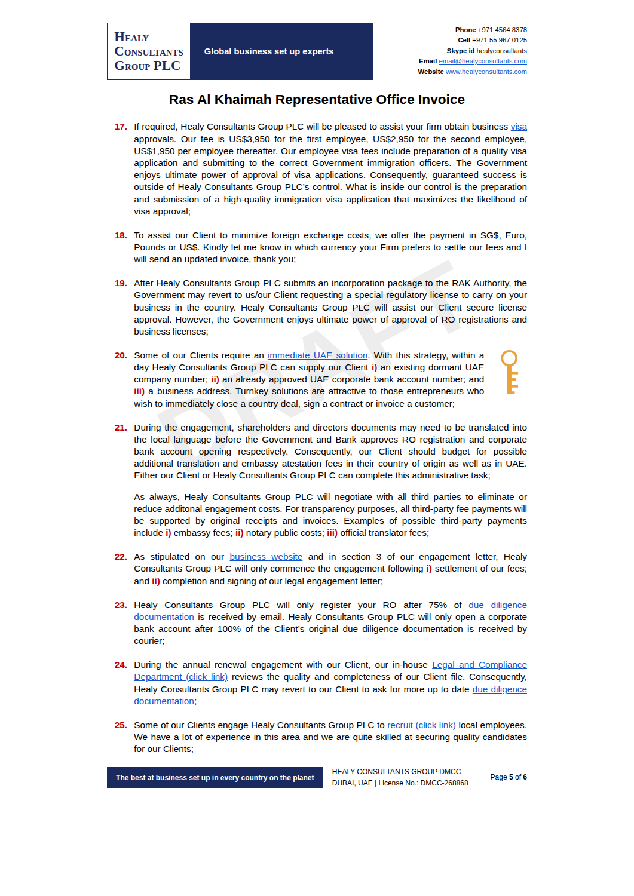DRAFT
HEALY
CONSULTANTS
GROUP PLC
Global business set up experts
Phone +971 4564 8378
Cell +971 55 967 0125
Skype id healyconsultants
Email email@healyconsultants.com
Website www.healyconsultants.com
Ras Al Khaimah Representative Office Invoice
17. If required, Healy Consultants Group PLC will be pleased to assist your firm obtain business visa approvals. Our fee is US$3,950 for the first employee, US$2,950 for the second employee, US$1,950 per employee thereafter. Our employee visa fees include preparation of a quality visa application and submitting to the correct Government immigration officers. The Government enjoys ultimate power of approval of visa applications. Consequently, guaranteed success is outside of Healy Consultants Group PLC’s control. What is inside our control is the preparation and submission of a high-quality immigration visa application that maximizes the likelihood of visa approval;
18. To assist our Client to minimize foreign exchange costs, we offer the payment in SG$, Euro, Pounds or US$. Kindly let me know in which currency your Firm prefers to settle our fees and I will send an updated invoice, thank you;
19. After Healy Consultants Group PLC submits an incorporation package to the RAK Authority, the Government may revert to us/our Client requesting a special regulatory license to carry on your business in the country. Healy Consultants Group PLC will assist our Client secure license approval. However, the Government enjoys ultimate power of approval of RO registrations and business licenses;
20. Some of our Clients require an immediate UAE solution. With this strategy, within a day Healy Consultants Group PLC can supply our Client i) an existing dormant UAE company number; ii) an already approved UAE corporate bank account number; and iii) a business address. Turnkey solutions are attractive to those entrepreneurs who wish to immediately close a country deal, sign a contract or invoice a customer;
21.
During the engagement, shareholders and directors documents may need to be translated into the local language before the Government and Bank approves RO registration and corporate bank account opening respectively. Consequently, our Client should budget for possible additional translation and embassy atestation fees in their country of origin as well as in UAE. Either our Client or Healy Consultants Group PLC can complete this administrative task;
As always, Healy Consultants Group PLC will negotiate with all third parties to eliminate or reduce additonal engagement costs. For transparency purposes, all third-party fee payments will be supported by original receipts and invoices. Examples of possible third-party payments include i) embassy fees; ii) notary public costs; iii) official translator fees;
22. As stipulated on our business website and in section 3 of our engagement letter, Healy Consultants Group PLC will only commence the engagement following i) settlement of our fees; and ii) completion and signing of our legal engagement letter;
23. Healy Consultants Group PLC will only register your RO after 75% of due diligence documentation is received by email. Healy Consultants Group PLC will only open a corporate bank account after 100% of the Client’s original due diligence documentation is received by courier;
24. During the annual renewal engagement with our Client, our in-house Legal and Compliance Department (click link) reviews the quality and completeness of our Client file. Consequently, Healy Consultants Group PLC may revert to our Client to ask for more up to date due diligence documentation;
25. Some of our Clients engage Healy Consultants Group PLC to recruit (click link) local employees. We have a lot of experience in this area and we are quite skilled at securing quality candidates for our Clients;
The best at business set up in every country on the planet
HEALY CONSULTANTS GROUP DMCC
DUBAI, UAE | License No.: DMCC-268868
Page 5 of 6